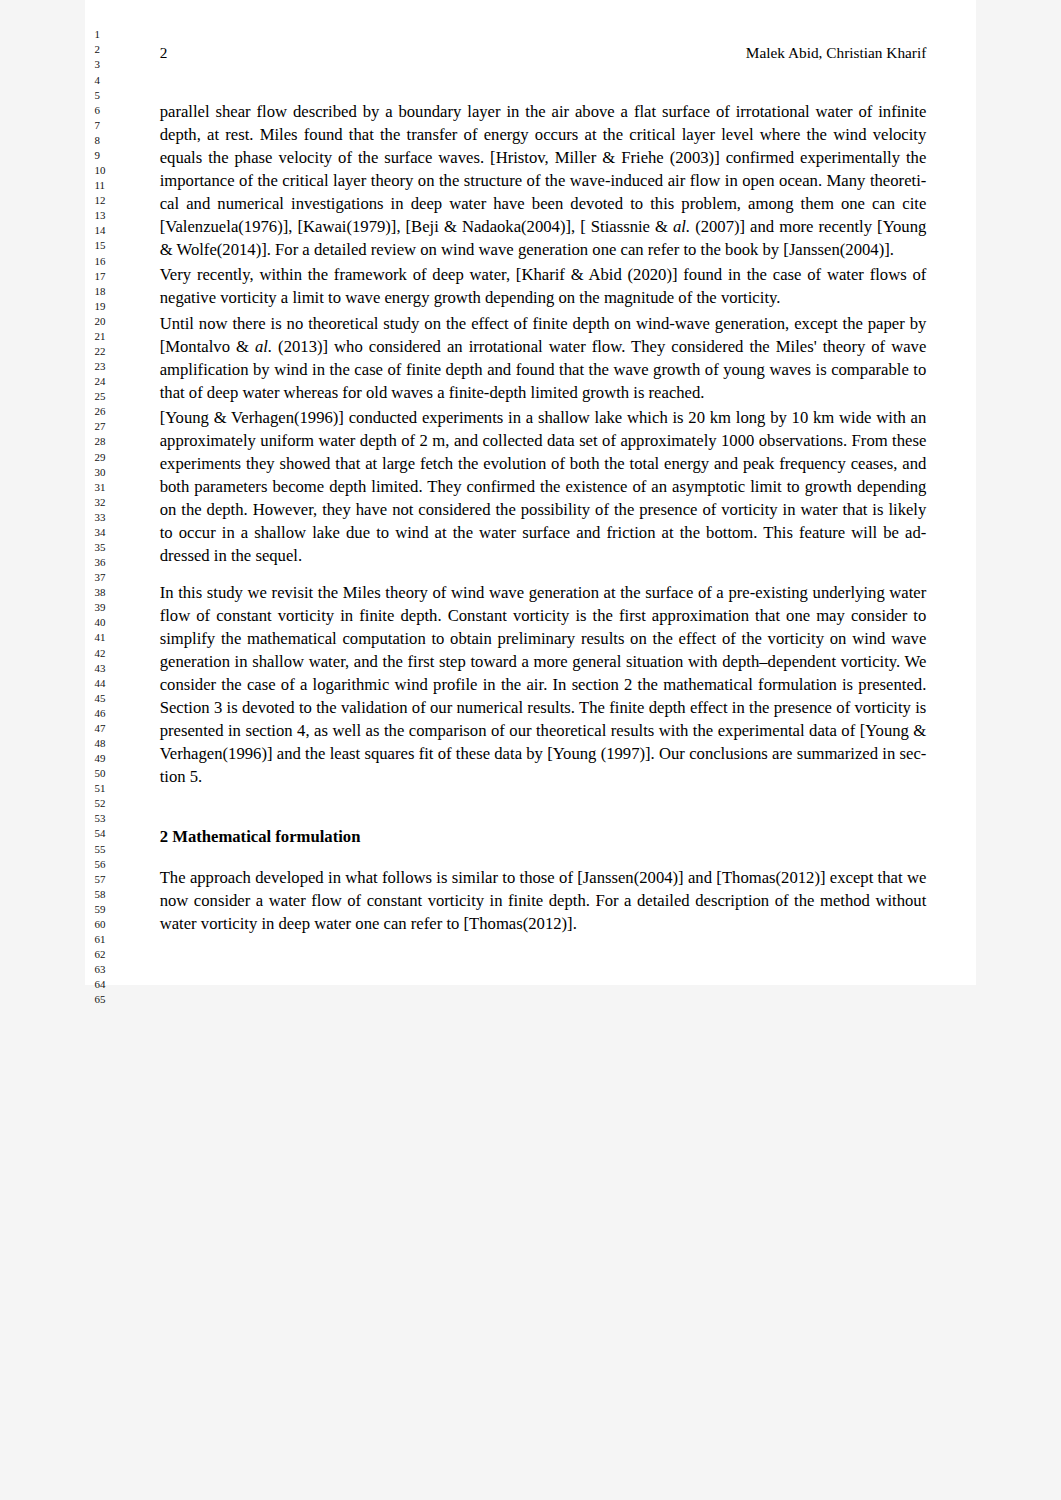1
2
3
4
5
6
7
8
9
10
11
12
13
14
15
16
17
18
19
20
21
22
23
24
25
26
27
28
29
30
31
32
33
34
35
36
37
38
39
40
41
42
43
44
45
46
47
48
49
50
51
52
53
54
55
56
57
58
59
60
61
62
63
64
65
2 Malek Abid, Christian Kharif
parallel shear flow described by a boundary layer in the air above a flat surface of irrotational water of infinite depth, at rest. Miles found that the transfer of energy occurs at the critical layer level where the wind velocity equals the phase velocity of the surface waves. [Hristov, Miller & Friehe (2003)] confirmed experimentally the importance of the critical layer theory on the structure of the wave-induced air flow in open ocean. Many theoretical and numerical investigations in deep water have been devoted to this problem, among them one can cite [Valenzuela(1976)], [Kawai(1979)], [Beji & Nadaoka(2004)], [ Stiassnie & al. (2007)] and more recently [Young & Wolfe(2014)]. For a detailed review on wind wave generation one can refer to the book by [Janssen(2004)].
Very recently, within the framework of deep water, [Kharif & Abid (2020)] found in the case of water flows of negative vorticity a limit to wave energy growth depending on the magnitude of the vorticity.
Until now there is no theoretical study on the effect of finite depth on wind-wave generation, except the paper by [Montalvo & al. (2013)] who considered an irrotational water flow. They considered the Miles' theory of wave amplification by wind in the case of finite depth and found that the wave growth of young waves is comparable to that of deep water whereas for old waves a finite-depth limited growth is reached.
[Young & Verhagen(1996)] conducted experiments in a shallow lake which is 20 km long by 10 km wide with an approximately uniform water depth of 2 m, and collected data set of approximately 1000 observations. From these experiments they showed that at large fetch the evolution of both the total energy and peak frequency ceases, and both parameters become depth limited. They confirmed the existence of an asymptotic limit to growth depending on the depth. However, they have not considered the possibility of the presence of vorticity in water that is likely to occur in a shallow lake due to wind at the water surface and friction at the bottom. This feature will be addressed in the sequel.
In this study we revisit the Miles theory of wind wave generation at the surface of a pre-existing underlying water flow of constant vorticity in finite depth. Constant vorticity is the first approximation that one may consider to simplify the mathematical computation to obtain preliminary results on the effect of the vorticity on wind wave generation in shallow water, and the first step toward a more general situation with depth–dependent vorticity. We consider the case of a logarithmic wind profile in the air. In section 2 the mathematical formulation is presented. Section 3 is devoted to the validation of our numerical results. The finite depth effect in the presence of vorticity is presented in section 4, as well as the comparison of our theoretical results with the experimental data of [Young & Verhagen(1996)] and the least squares fit of these data by [Young (1997)]. Our conclusions are summarized in section 5.
2 Mathematical formulation
The approach developed in what follows is similar to those of [Janssen(2004)] and [Thomas(2012)] except that we now consider a water flow of constant vorticity in finite depth. For a detailed description of the method without water vorticity in deep water one can refer to [Thomas(2012)].